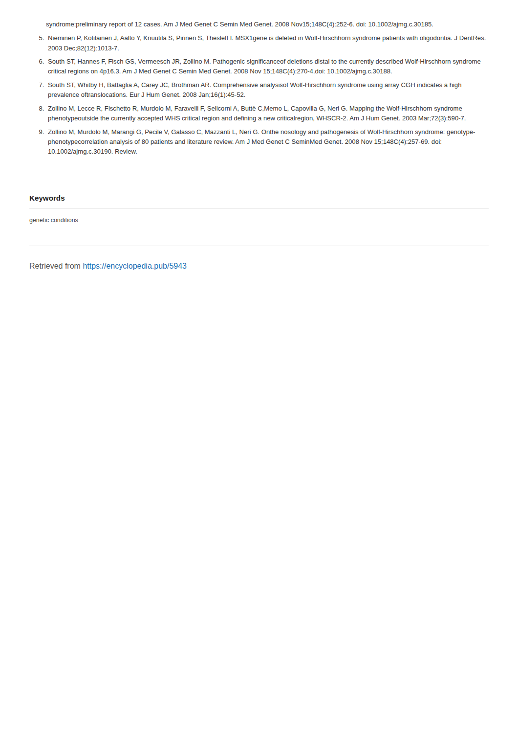syndrome:preliminary report of 12 cases. Am J Med Genet C Semin Med Genet. 2008 Nov15;148C(4):252-6. doi: 10.1002/ajmg.c.30185.
Nieminen P, Kotilainen J, Aalto Y, Knuutila S, Pirinen S, Thesleff I. MSX1gene is deleted in Wolf-Hirschhorn syndrome patients with oligodontia. J DentRes. 2003 Dec;82(12):1013-7.
South ST, Hannes F, Fisch GS, Vermeesch JR, Zollino M. Pathogenic significanceof deletions distal to the currently described Wolf-Hirschhorn syndrome critical regions on 4p16.3. Am J Med Genet C Semin Med Genet. 2008 Nov 15;148C(4):270-4.doi: 10.1002/ajmg.c.30188.
South ST, Whitby H, Battaglia A, Carey JC, Brothman AR. Comprehensive analysisof Wolf-Hirschhorn syndrome using array CGH indicates a high prevalence oftranslocations. Eur J Hum Genet. 2008 Jan;16(1):45-52.
Zollino M, Lecce R, Fischetto R, Murdolo M, Faravelli F, Selicorni A, Buttè C,Memo L, Capovilla G, Neri G. Mapping the Wolf-Hirschhorn syndrome phenotypeoutside the currently accepted WHS critical region and defining a new criticalregion, WHSCR-2. Am J Hum Genet. 2003 Mar;72(3):590-7.
Zollino M, Murdolo M, Marangi G, Pecile V, Galasso C, Mazzanti L, Neri G. Onthe nosology and pathogenesis of Wolf-Hirschhorn syndrome: genotype-phenotypecorrelation analysis of 80 patients and literature review. Am J Med Genet C SeminMed Genet. 2008 Nov 15;148C(4):257-69. doi: 10.1002/ajmg.c.30190. Review.
Keywords
genetic conditions
Retrieved from https://encyclopedia.pub/5943